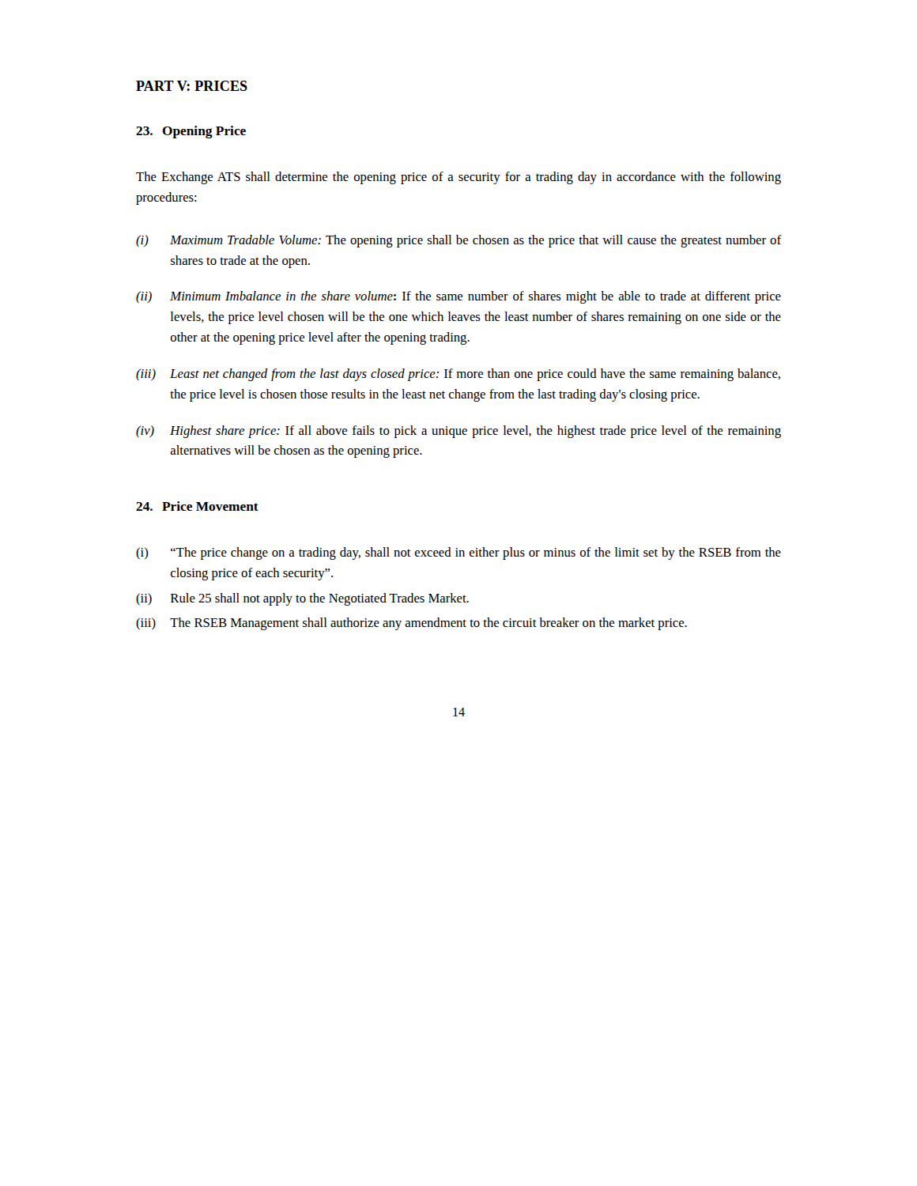PART V: PRICES
23. Opening Price
The Exchange ATS shall determine the opening price of a security for a trading day in accordance with the following procedures:
(i) Maximum Tradable Volume: The opening price shall be chosen as the price that will cause the greatest number of shares to trade at the open.
(ii) Minimum Imbalance in the share volume: If the same number of shares might be able to trade at different price levels, the price level chosen will be the one which leaves the least number of shares remaining on one side or the other at the opening price level after the opening trading.
(iii) Least net changed from the last days closed price: If more than one price could have the same remaining balance, the price level is chosen those results in the least net change from the last trading day's closing price.
(iv) Highest share price: If all above fails to pick a unique price level, the highest trade price level of the remaining alternatives will be chosen as the opening price.
24. Price Movement
(i) “The price change on a trading day, shall not exceed in either plus or minus of the limit set by the RSEB from the closing price of each security”.
(ii) Rule 25 shall not apply to the Negotiated Trades Market.
(iii) The RSEB Management shall authorize any amendment to the circuit breaker on the market price.
14